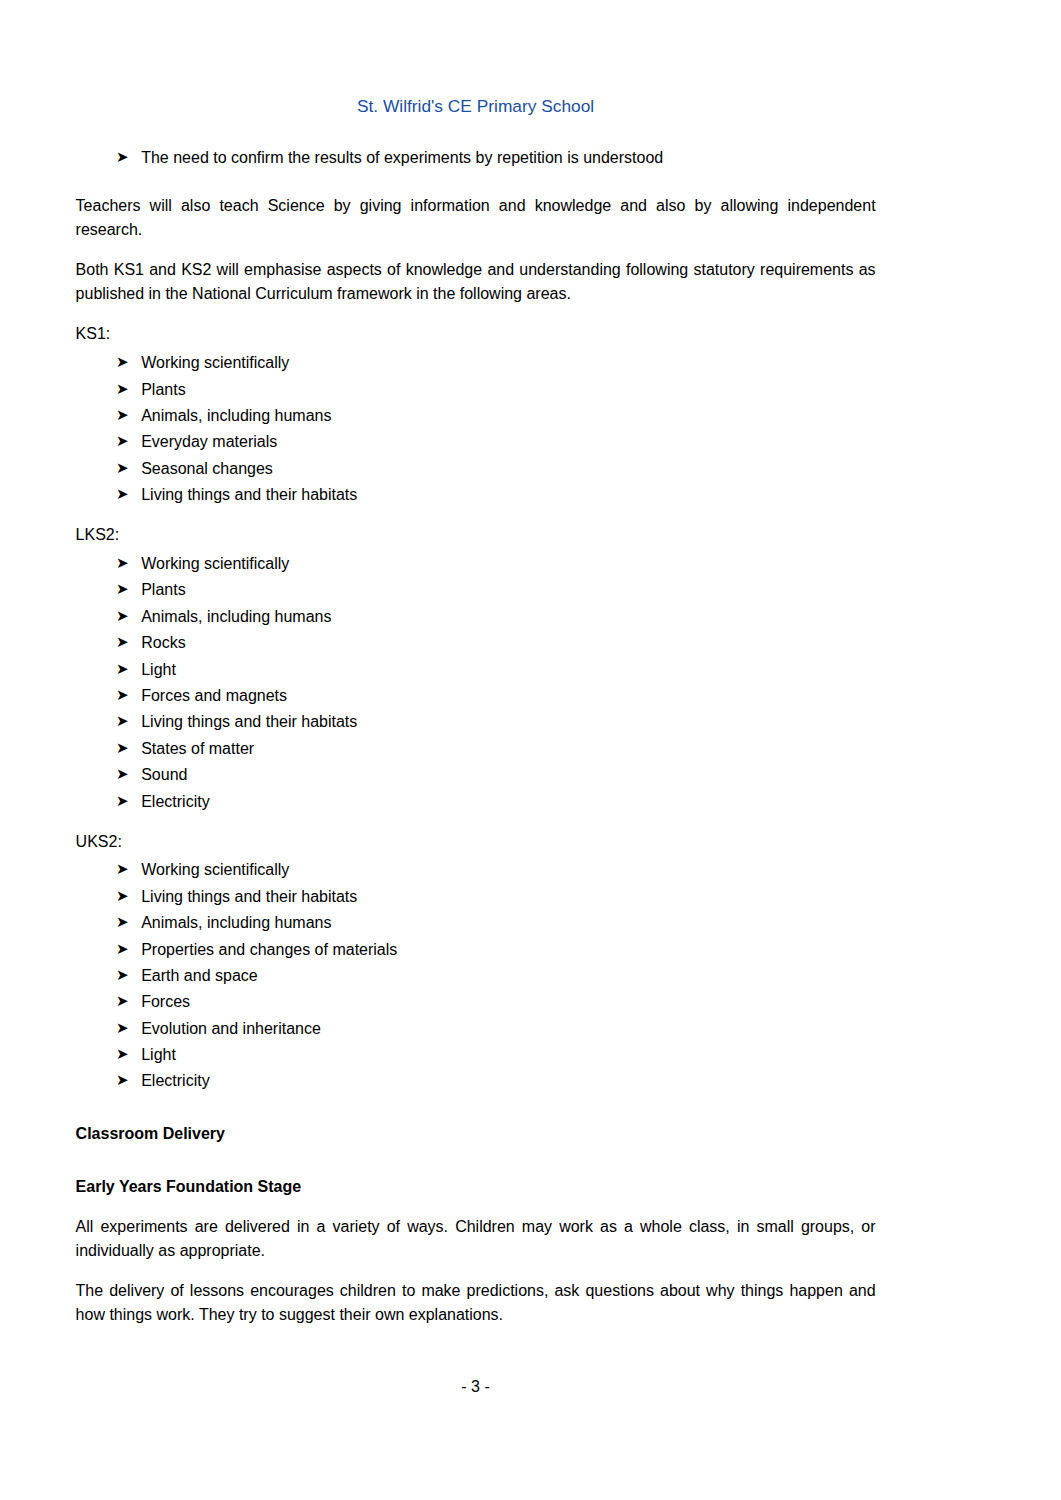St. Wilfrid's CE Primary School
The need to confirm the results of experiments by repetition is understood
Teachers will also teach Science by giving information and knowledge and also by allowing independent research.
Both KS1 and KS2 will emphasise aspects of knowledge and understanding following statutory requirements as published in the National Curriculum framework in the following areas.
KS1:
Working scientifically
Plants
Animals, including humans
Everyday materials
Seasonal changes
Living things and their habitats
LKS2:
Working scientifically
Plants
Animals, including humans
Rocks
Light
Forces and magnets
Living things and their habitats
States of matter
Sound
Electricity
UKS2:
Working scientifically
Living things and their habitats
Animals, including humans
Properties and changes of materials
Earth and space
Forces
Evolution and inheritance
Light
Electricity
Classroom Delivery
Early Years Foundation Stage
All experiments are delivered in a variety of ways. Children may work as a whole class, in small groups, or individually as appropriate.
The delivery of lessons encourages children to make predictions, ask questions about why things happen and how things work. They try to suggest their own explanations.
- 3 -